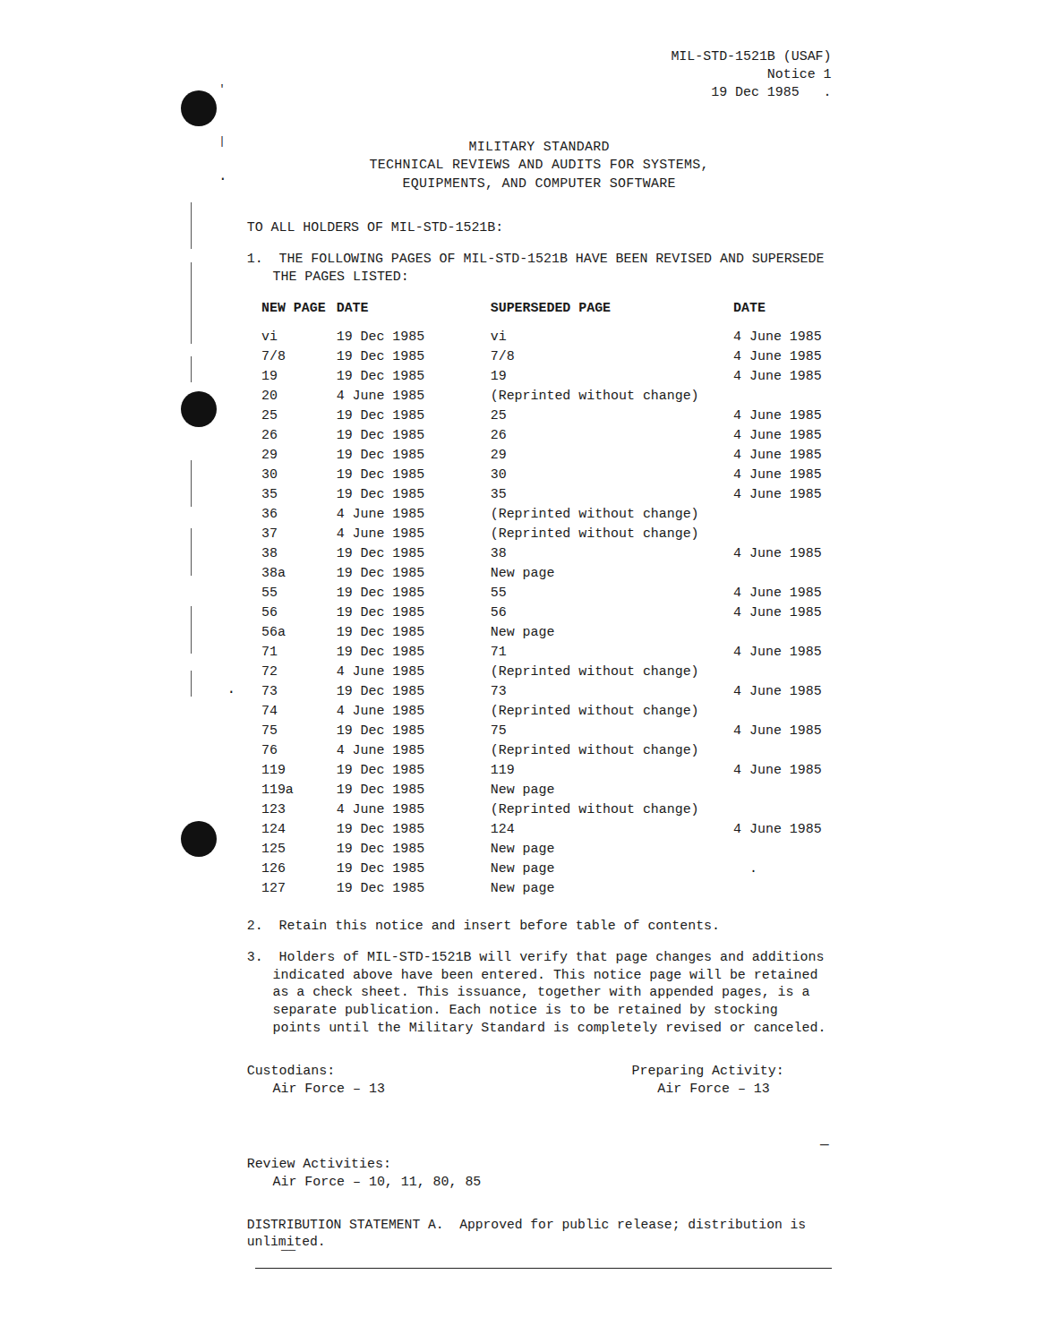'
|
.
MIL-STD-1521B (USAF) Notice 1 19 Dec 1985 .
MILITARY STANDARD
TECHNICAL REVIEWS AND AUDITS FOR SYSTEMS,
EQUIPMENTS, AND COMPUTER SOFTWARE
TO ALL HOLDERS OF MIL-STD-1521B:
1. THE FOLLOWING PAGES OF MIL-STD-1521B HAVE BEEN REVISED AND SUPERSEDE THE PAGES LISTED:
| NEW PAGE | DATE | SUPERSEDED PAGE | DATE |
| --- | --- | --- | --- |
| vi | 19 Dec 1985 | vi | 4 June 1985 |
| 7/8 | 19 Dec 1985 | 7/8 | 4 June 1985 |
| 19 | 19 Dec 1985 | 19 | 4 June 1985 |
| 20 | 4 June 1985 | (Reprinted without change) | |
| 25 | 19 Dec 1985 | 25 | 4 June 1985 |
| 26 | 19 Dec 1985 | 26 | 4 June 1985 |
| 29 | 19 Dec 1985 | 29 | 4 June 1985 |
| 30 | 19 Dec 1985 | 30 | 4 June 1985 |
| 35 | 19 Dec 1985 | 35 | 4 June 1985 |
| 36 | 4 June 1985 | (Reprinted without change) | |
| 37 | 4 June 1985 | (Reprinted without change) | |
| 38 | 19 Dec 1985 | 38 | 4 June 1985 |
| 38a | 19 Dec 1985 | New page | |
| 55 | 19 Dec 1985 | 55 | 4 June 1985 |
| 56 | 19 Dec 1985 | 56 | 4 June 1985 |
| 56a | 19 Dec 1985 | New page | |
| 71 | 19 Dec 1985 | 71 | 4 June 1985 |
| 72 | 4 June 1985 | (Reprinted without change) | |
| 73 | 19 Dec 1985 | 73 | 4 June 1985 |
| 74 | 4 June 1985 | (Reprinted without change) | |
| 75 | 19 Dec 1985 | 75 | 4 June 1985 |
| 76 | 4 June 1985 | (Reprinted without change) | |
| 119 | 19 Dec 1985 | 119 | 4 June 1985 |
| 119a | 19 Dec 1985 | New page | |
| 123 | 4 June 1985 | (Reprinted without change) | |
| 124 | 19 Dec 1985 | 124 | 4 June 1985 |
| 125 | 19 Dec 1985 | New page | |
| 126 | 19 Dec 1985 | New page | . |
| 127 | 19 Dec 1985 | New page | |
.
2. Retain this notice and insert before table of contents.
3. Holders of MIL-STD-1521B will verify that page changes and additions indicated above have been entered. This notice page will be retained as a check sheet. This issuance, together with appended pages, is a separate publication. Each notice is to be retained by stocking points until the Military Standard is completely revised or canceled.
—
Custodians:
Air Force – 13
Preparing Activity:
Air Force – 13
Review Activities:
Air Force – 10, 11, 80, 85
DISTRIBUTION STATEMENT A. Approved for public release; distribution is unlimited.
——